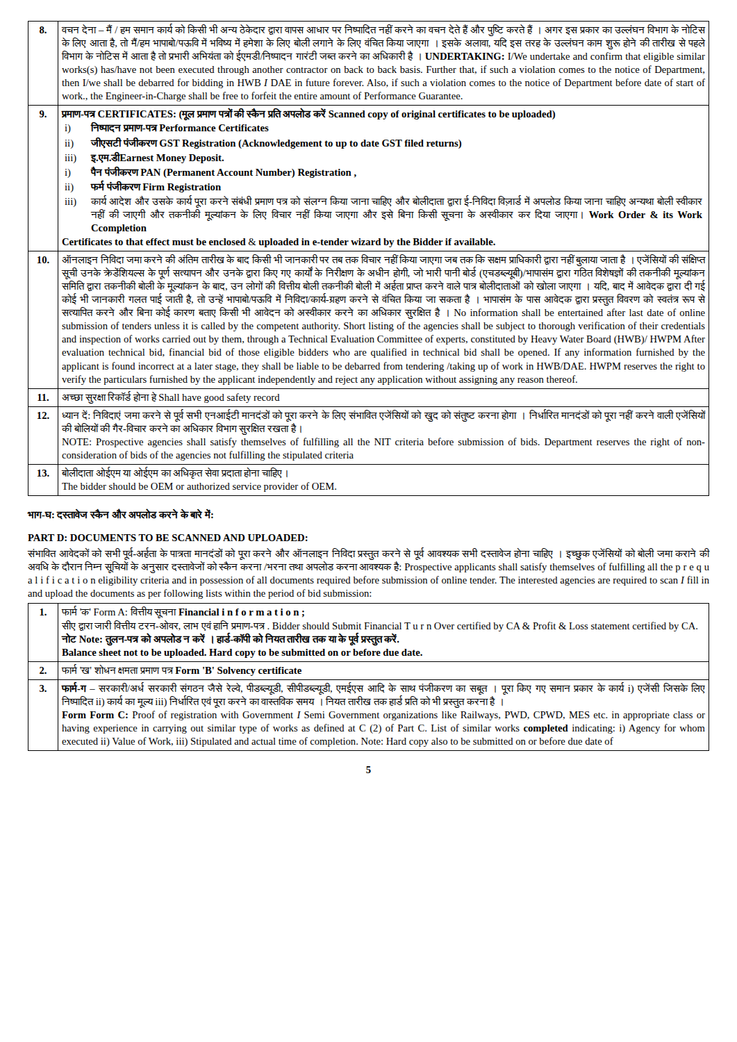| 8. | वचन देना – मैं / हम समान कार्य को किसी भी अन्य ठेकेदार द्वारा वापस आधार पर निष्पादित नहीं करने का वचन देते हैं और पुष्टि करते हैं । अगर इस प्रकार का उल्लंघन विभाग के नोटिस के लिए आता है, तो मैं/हम भापाबो/पऊवि में भविष्य में हमेशा के लिए बोली लगाने के लिए वंचित किया जाएगा । इसके अलावा, यदि इस तरह के उल्लंघन काम शुरू होने की तारीख से पहले विभाग के नोटिस में आता है तो प्रभारी अभियंता को ईएमडी/निष्पादन गारंटी जब्त करने का अधिकारी है । UNDERTAKING: I/We undertake and confirm that eligible similar works(s) has/have not been executed through another contractor on back to back basis. Further that, if such a violation comes to the notice of Department, then I/we shall be debarred for bidding in HWB I DAE in future forever. Also, if such a violation comes to the notice of Department before date of start of work., the Engineer-in-Charge shall be free to forfeit the entire amount of Performance Guarantee. |
| 9. | प्रमाण-पत्र CERTIFICATES: (मूल प्रमाण पत्रों की स्कैन प्रति अपलोड करें Scanned copy of original certificates to be uploaded) / i) / निष्पादन प्रमाण-पत्र Performance Certificates / / ii) / जीएसटी पंजीकरण GST Registration (Acknowledgement to up to date GST filed returns) / / iii) / इ.एम.डी Earnest Money Deposit. / / i) / पैन पंजीकरण PAN (Permanent Account Number) Registration , / / ii) / फर्म पंजीकरण Firm Registration / / iii) / कार्य आदेश और उसके कार्य पूरा करने संबंधी प्रमाण पत्र को संलग्न किया जाना चाहिए और बोलीदाता द्वारा ई-निविदा विज़ार्ड में अपलोड किया जाना चाहिए अन्यथा बोली स्वीकार नहीं की जाएगी और तकनीकी मूल्यांकन के लिए विचार नहीं किया जाएगा और इसे बिना किसी सूचना के अस्वीकार कर दिया जाएगा। Work Order & its Work Ccompletion / Certificates to that effect must be enclosed & uploaded in e-tender wizard by the Bidder if available. |
| 10. | ऑनलाइन निविदा जमा करने की अंतिम तारीख के बाद किसी भी जानकारी पर तब तक विचार नहीं किया जाएगा जब तक कि सक्षम प्राधिकारी द्वारा नहीं बुलाया जाता है । एजेंसियों की संक्षिप्त सूची उनके क्रेडेंशियल्स के पूर्ण सत्यापन और उनके द्वारा किए गए कार्यों के निरीक्षण के अधीन होगी, जो भारी पानी बोर्ड (एचडब्ल्यूबी)/भापासंम द्वारा गठित विशेषज्ञों की तकनीकी मूल्यांकन समिति द्वारा तकनीकी बोली के मूल्यांकन के बाद, उन लोगों की वित्तीय बोली तकनीकी बोली में अर्हता प्राप्त करने वाले पात्र बोलीदाताओं को खोला जाएगा । यदि, बाद में आवेदक द्वारा दी गई कोई भी जानकारी गलत पाई जाती है, तो उन्हें भापाबो/पऊवि में निविदा/कार्य-ग्रहण करने से वंचित किया जा सकता है । भापासंम के पास आवेदक द्वारा प्रस्तुत विवरण को स्वतंत्र रूप से सत्यापित करने और बिना कोई कारण बताए किसी भी आवेदन को अस्वीकार करने का अधिकार सुरक्षित है । No information shall be entertained after last date of online submission of tenders unless it is called by the competent authority. Short listing of the agencies shall be subject to thorough verification of their credentials and inspection of works carried out by them, through a Technical Evaluation Committee of experts, constituted by Heavy Water Board (HWB)/ HWPM After evaluation technical bid, financial bid of those eligible bidders who are qualified in technical bid shall be opened. If any information furnished by the applicant is found incorrect at a later stage, they shall be liable to be debarred from tendering /taking up of work in HWB/DAE. HWPM reserves the right to verify the particulars furnished by the applicant independently and reject any application without assigning any reason thereof. |
| 11. | अच्छा सुरक्षा रिकॉर्ड होना हे Shall have good safety record |
| 12. | ध्यान दें: निविदाएं जमा करने से पूर्व सभी एनआईटी मानदंडों को पूरा करने के लिए संभावित एजेंसियों को खुद को संतुष्ट करना होगा । निर्धारित मानदंडों को पूरा नहीं करने वाली एजेंसियों की बोलियों की गैर-विचार करने का अधिकार विभाग सुरक्षित रखता है। NOTE: Prospective agencies shall satisfy themselves of fulfilling all the NIT criteria before submission of bids. Department reserves the right of non- consideration of bids of the agencies not fulfilling the stipulated criteria |
| 13. | बोलीदाता ओईएम या ओईएम का अधिकृत सेवा प्रदाता होना चाहिए। The bidder should be OEM or authorized service provider of OEM. |
भाग-घ: दस्तावेज स्कैन और अपलोड करने के बारे में:
PART D: DOCUMENTS TO BE SCANNED AND UPLOADED:
संभावित आवेदकों को सभी पूर्व-अर्हता के पात्रता मानदंडों को पूरा करने और ऑनलाइन निविदा प्रस्तुत करने से पूर्व आवश्यक सभी दस्तावेज होना चाहिए । इच्छुक एजेंसियों को बोली जमा कराने की अवधि के दौरान निम्न सूचियों के अनुसार दस्तावेजों को स्कैन करना /भरना तथा अपलोड करना आवश्यक है: Prospective applicants shall satisfy themselves of fulfilling all the p r e q u a l i f i c a t i o n eligibility criteria and in possession of all documents required before submission of online tender. The interested agencies are required to scan I fill in and upload the documents as per following lists within the period of bid submission:
| 1. | फार्म 'क' Form A: वित्तीय सूचना Financial i n f o r m a t i o n ; सीए द्वारा जारी वित्तीय टरन-ओवर, लाभ एवं हानि प्रमाण-पत्र . Bidder should Submit Financial T u r n Over certified by CA & Profit & Loss statement certified by CA. नोट Note: तुलन-पत्र को अपलोड न करें । हार्ड-कॉपी को नियत तारीख तक या के पूर्व प्रस्तुत करें. Balance sheet not to be uploaded. Hard copy to be submitted on or before due date. |
| 2. | फार्म 'ख' शोधन क्षमता प्रमाण पत्र Form 'B' Solvency certificate |
| 3. | फार्म-ग – सरकारी/अर्ध सरकारी संगठन जैसे रेल्वे, पीडब्ल्यूडी, सीपीडब्ल्यूडी, एमईएस आदि के साथ पंजीकरण का सबूत । पूरा किए गए समान प्रकार के कार्य i) एजेंसी जिसके लिए निष्पादित ii) कार्य का मूल्य iii) निर्धारित एवं पूरा करने का वास्तविक समय । नियत तारीख तक हार्ड प्रति को भी प्रस्तुत करना है । Form Form C: Proof of registration with Government I Semi Government organizations like Railways, PWD, CPWD, MES etc. in appropriate class or having experience in carrying out similar type of works as defined at C (2) of Part C. List of similar works completed indicating: i) Agency for whom executed ii) Value of Work, iii) Stipulated and actual time of completion. Note: Hard copy also to be submitted on or before due date of |
5